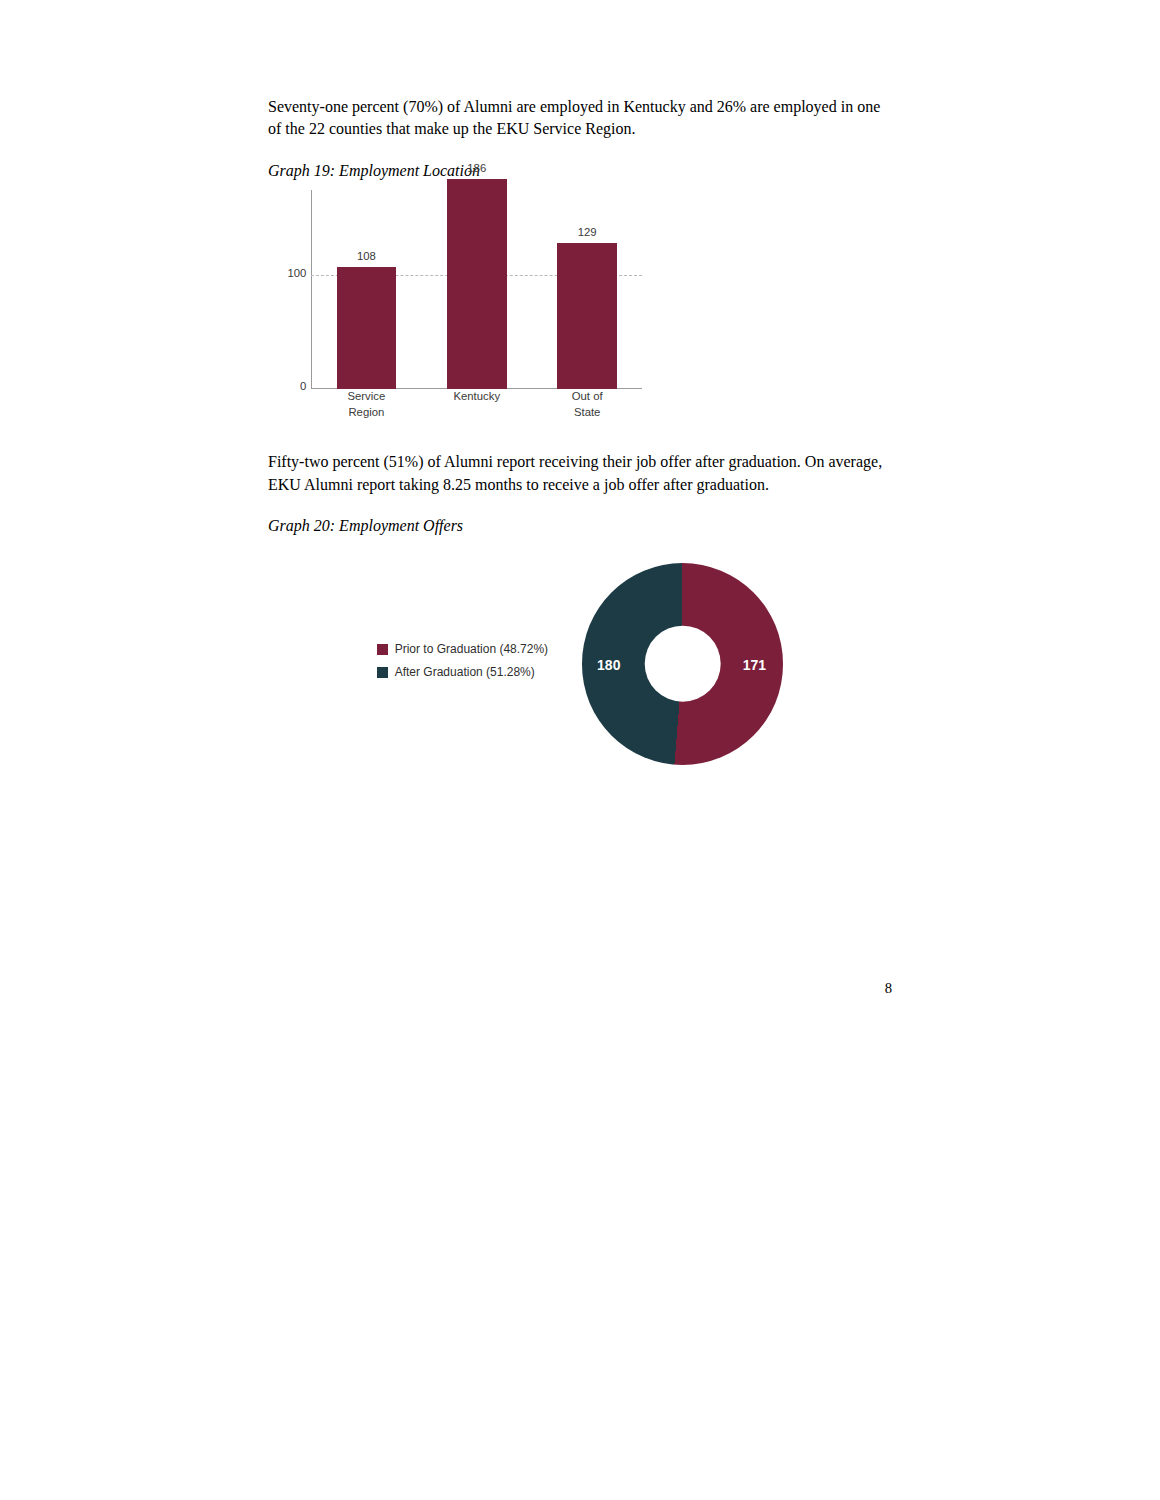Seventy-one percent (70%) of Alumni are employed in Kentucky and 26% are employed in one of the 22 counties that make up the EKU Service Region.
Graph 19: Employment Location
100
0
108
186
129
Service Region
Kentucky
Out of State
Fifty-two percent (51%) of Alumni report receiving their job offer after graduation. On average, EKU Alumni report taking 8.25 months to receive a job offer after graduation.
Graph 20: Employment Offers
Prior to Graduation (48.72%)
After Graduation (51.28%)
171
180
8